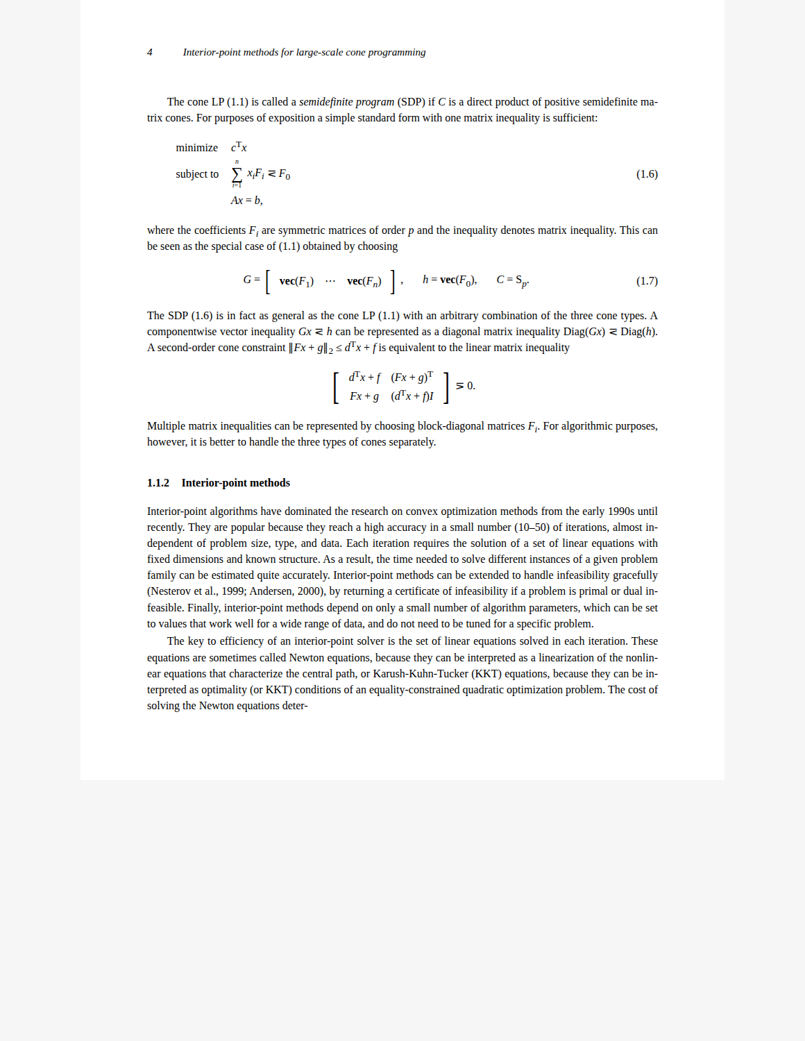4 Interior-point methods for large-scale cone programming
The cone LP (1.1) is called a semidefinite program (SDP) if C is a direct product of positive semidefinite matrix cones. For purposes of exposition a simple standard form with one matrix inequality is sufficient:
| minimize | c T x |
| subject to | n ∑ i =1 x i F i ⋜ F 0 |
| | Ax = b , |
(1.6)
where the coefficients Fi are symmetric matrices of order p and the inequality denotes matrix inequality. This can be seen as the special case of (1.1) obtained by choosing
G = [
| vec ( F 1 ) | ⋯ | vec ( F n ) |
] , h = vec(F0), C = Sp.
(1.7)
The SDP (1.6) is in fact as general as the cone LP (1.1) with an arbitrary combination of the three cone types. A componentwise vector inequality Gx ⋜ h can be represented as a diagonal matrix inequality Diag(Gx) ⋜ Diag(h). A second-order cone constraint ∥Fx + g∥2 ≤ dTx + f is equivalent to the linear matrix inequality
[
| d T x + f | ( Fx + g ) T |
| Fx + g | ( d T x + f ) I |
] ⋝ 0.
Multiple matrix inequalities can be represented by choosing block-diagonal matrices Fi. For algorithmic purposes, however, it is better to handle the three types of cones separately.
1.1.2 Interior-point methods
Interior-point algorithms have dominated the research on convex optimization methods from the early 1990s until recently. They are popular because they reach a high accuracy in a small number (10–50) of iterations, almost independent of problem size, type, and data. Each iteration requires the solution of a set of linear equations with fixed dimensions and known structure. As a result, the time needed to solve different instances of a given problem family can be estimated quite accurately. Interior-point methods can be extended to handle infeasibility gracefully (Nesterov et al., 1999; Andersen, 2000), by returning a certificate of infeasibility if a problem is primal or dual infeasible. Finally, interior-point methods depend on only a small number of algorithm parameters, which can be set to values that work well for a wide range of data, and do not need to be tuned for a specific problem.
The key to efficiency of an interior-point solver is the set of linear equations solved in each iteration. These equations are sometimes called Newton equations, because they can be interpreted as a linearization of the nonlinear equations that characterize the central path, or Karush-Kuhn-Tucker (KKT) equations, because they can be interpreted as optimality (or KKT) conditions of an equality-constrained quadratic optimization problem. The cost of solving the Newton equations deter-